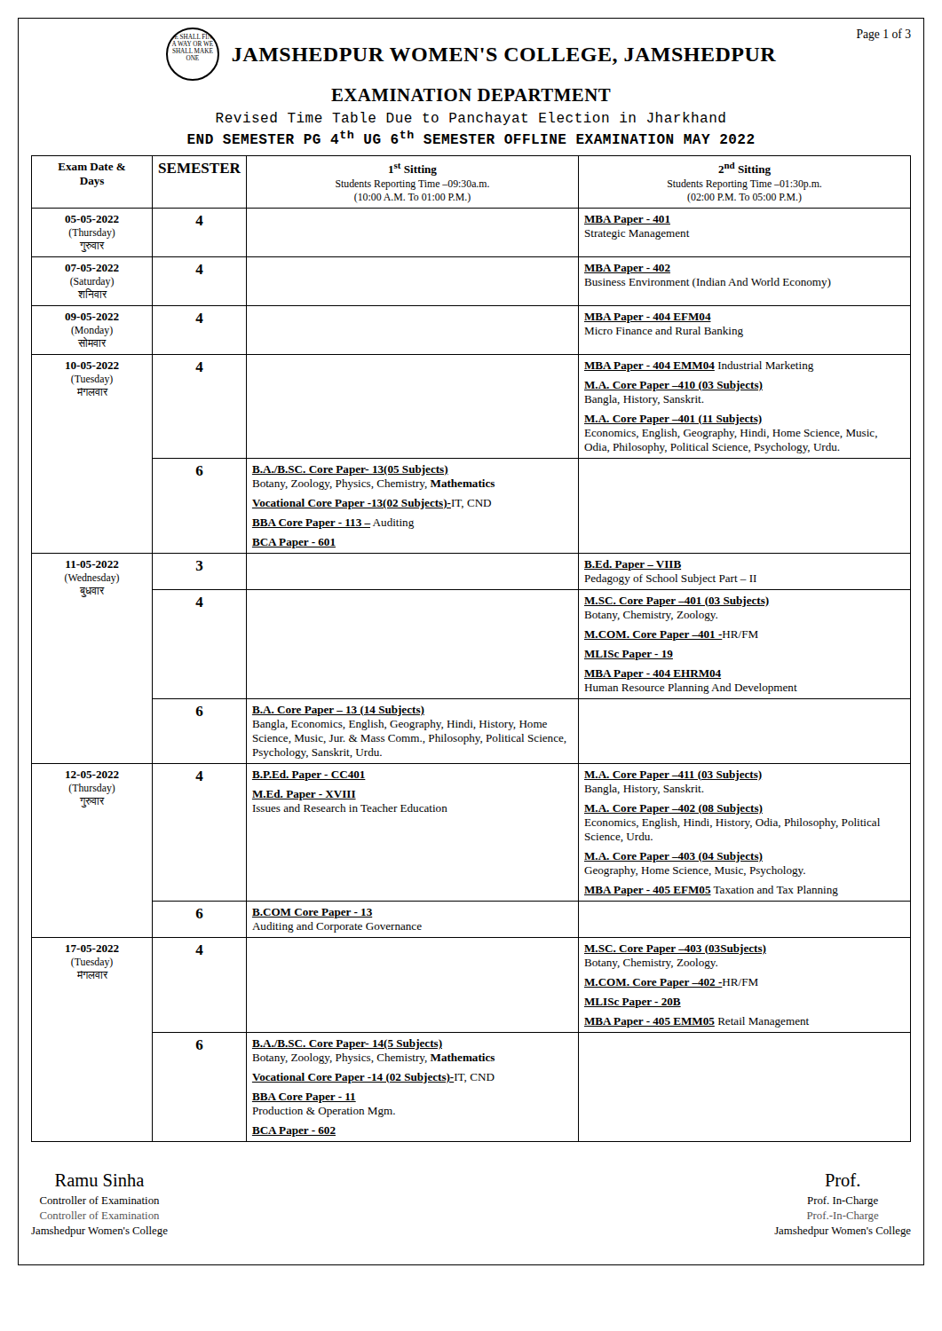Page 1 of 3
WE SHALL FIND A WAY OR WE SHALL MAKE ONE
JAMSHEDPUR WOMEN'S COLLEGE, JAMSHEDPUR
EXAMINATION DEPARTMENT
Revised Time Table Due to Panchayat Election in Jharkhand
END SEMESTER PG 4th UG 6th SEMESTER OFFLINE EXAMINATION MAY 2022
| Exam Date & Days | SEMESTER | 1 st Sitting Students Reporting Time –09:30a.m. (10:00 A.M. To 01:00 P.M.) | 2 nd Sitting Students Reporting Time –01:30p.m. (02:00 P.M. To 05:00 P.M.) |
| --- | --- | --- | --- |
| 05-05-2022 (Thursday) गुरुवार | 4 | | MBA Paper - 401 Strategic Management |
| 07-05-2022 (Saturday) शनिवार | 4 | | MBA Paper - 402 Business Environment (Indian And World Economy) |
| 09-05-2022 (Monday) सोमवार | 4 | | MBA Paper - 404 EFM04 Micro Finance and Rural Banking |
| 10-05-2022 (Tuesday) मंगलवार | 4 | | MBA Paper - 404 EMM04 Industrial Marketing M.A. Core Paper –410 (03 Subjects) Bangla, History, Sanskrit. M.A. Core Paper –401 (11 Subjects) Economics, English, Geography, Hindi, Home Science, Music, Odia, Philosophy, Political Science, Psychology, Urdu. |
| 6 | B.A./B.SC. Core Paper- 13(05 Subjects) Botany, Zoology, Physics, Chemistry, Mathematics Vocational Core Paper -13(02 Subjects)- IT, CND BBA Core Paper - 113 – Auditing BCA Paper - 601 | |
| 11-05-2022 (Wednesday) बुधवार | 3 | | B.Ed. Paper – VIIB Pedagogy of School Subject Part – II |
| 4 | | M.SC. Core Paper –401 (03 Subjects) Botany, Chemistry, Zoology. M.COM. Core Paper –401 - HR/FM MLISc Paper - 19 MBA Paper - 404 EHRM04 Human Resource Planning And Development |
| 6 | B.A. Core Paper – 13 (14 Subjects) Bangla, Economics, English, Geography, Hindi, History, Home Science, Music, Jur. & Mass Comm., Philosophy, Political Science, Psychology, Sanskrit, Urdu. | |
| 12-05-2022 (Thursday) गुरुवार | 4 | B.P.Ed. Paper - CC401 M.Ed. Paper - XVIII Issues and Research in Teacher Education | M.A. Core Paper –411 (03 Subjects) Bangla, History, Sanskrit. M.A. Core Paper –402 (08 Subjects) Economics, English, Hindi, History, Odia, Philosophy, Political Science, Urdu. M.A. Core Paper –403 (04 Subjects) Geography, Home Science, Music, Psychology. MBA Paper - 405 EFM05 Taxation and Tax Planning |
| 6 | B.COM Core Paper - 13 Auditing and Corporate Governance | |
| 17-05-2022 (Tuesday) मंगलवार | 4 | | M.SC. Core Paper –403 (03Subjects) Botany, Chemistry, Zoology. M.COM. Core Paper –402 - HR/FM MLISc Paper - 20B MBA Paper - 405 EMM05 Retail Management |
| 6 | B.A./B.SC. Core Paper- 14(5 Subjects) Botany, Zoology, Physics, Chemistry, Mathematics Vocational Core Paper -14 (02 Subjects)- IT, CND BBA Core Paper - 11 Production & Operation Mgm. BCA Paper - 602 | |
Ramu Sinha
Controller of Examination
Controller of Examination
Jamshedpur Women's College
Prof.
Prof. In-Charge
Prof.-In-Charge
Jamshedpur Women's College